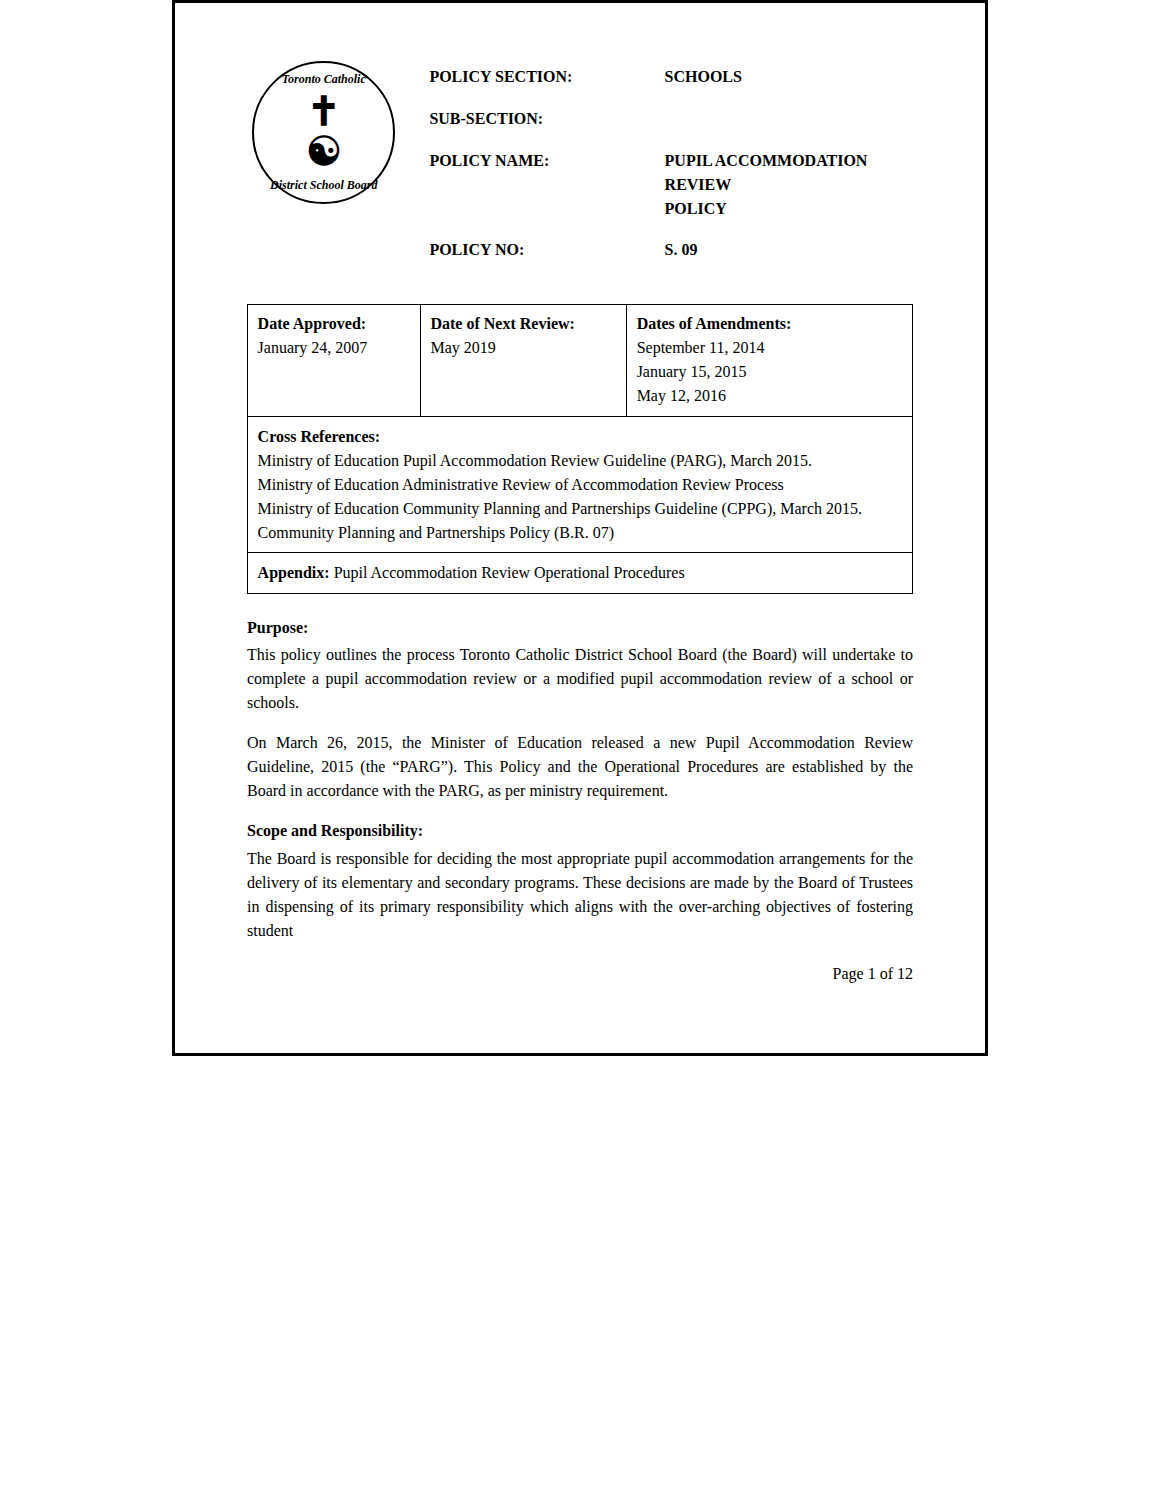Toronto Catholic
✝
☯
District School Board
POLICY SECTION:
SCHOOLS
SUB-SECTION:
POLICY NAME:
PUPIL ACCOMMODATION REVIEW
POLICY
POLICY NO:
S. 09
| Date Approved: January 24, 2007 | Date of Next Review: May 2019 | Dates of Amendments: September 11, 2014 January 15, 2015 May 12, 2016 |
| Cross References: Ministry of Education Pupil Accommodation Review Guideline (PARG), March 2015. Ministry of Education Administrative Review of Accommodation Review Process Ministry of Education Community Planning and Partnerships Guideline (CPPG), March 2015. Community Planning and Partnerships Policy (B.R. 07) |
| Appendix: Pupil Accommodation Review Operational Procedures |
Purpose:
This policy outlines the process Toronto Catholic District School Board (the Board) will undertake to complete a pupil accommodation review or a modified pupil accommodation review of a school or schools.
On March 26, 2015, the Minister of Education released a new Pupil Accommodation Review Guideline, 2015 (the “PARG”). This Policy and the Operational Procedures are established by the Board in accordance with the PARG, as per ministry requirement.
Scope and Responsibility:
The Board is responsible for deciding the most appropriate pupil accommodation arrangements for the delivery of its elementary and secondary programs. These decisions are made by the Board of Trustees in dispensing of its primary responsibility which aligns with the over-arching objectives of fostering student
Page 1 of 12